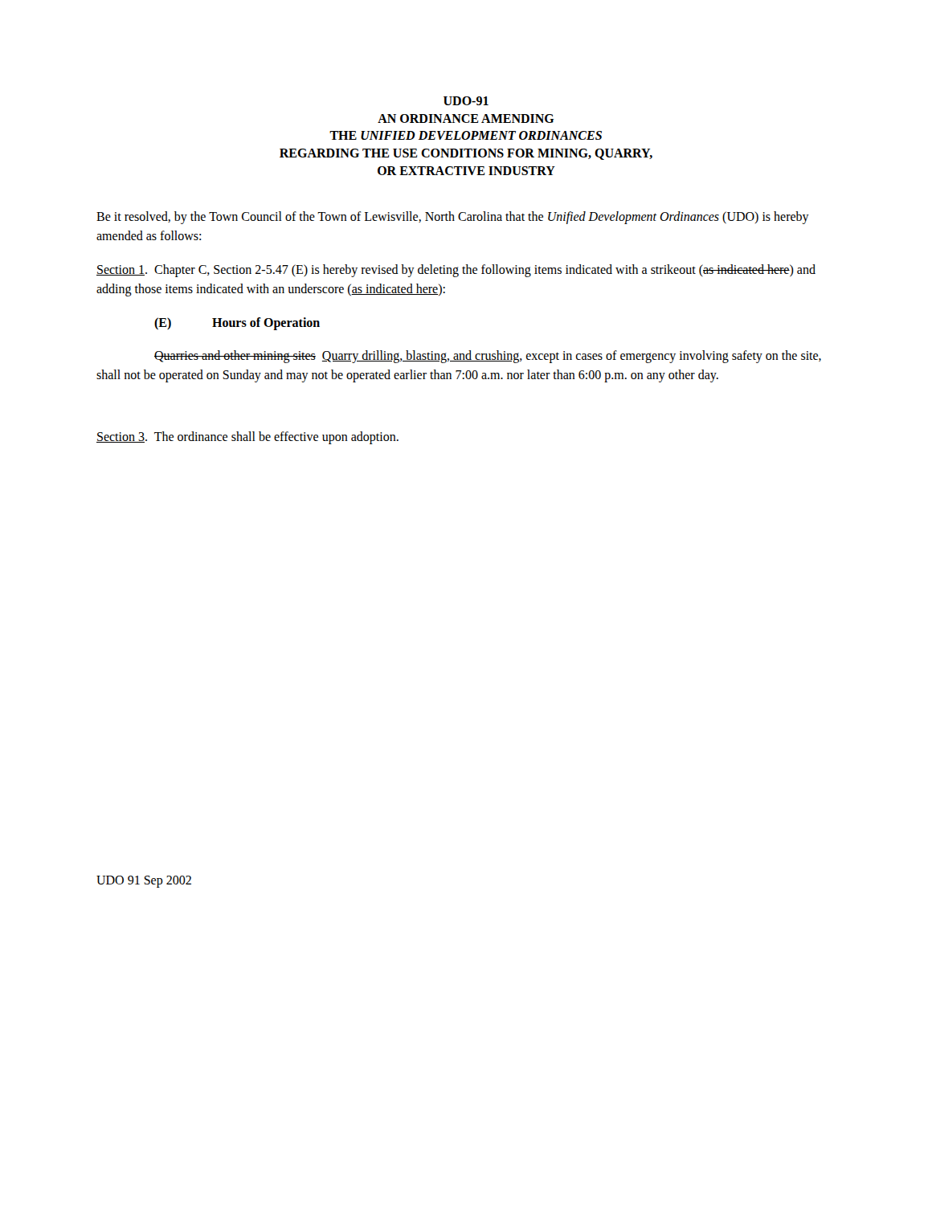UDO-91 AN ORDINANCE AMENDING THE UNIFIED DEVELOPMENT ORDINANCES REGARDING THE USE CONDITIONS FOR MINING, QUARRY, OR EXTRACTIVE INDUSTRY
Be it resolved, by the Town Council of the Town of Lewisville, North Carolina that the Unified Development Ordinances (UDO) is hereby amended as follows:
Section 1. Chapter C, Section 2-5.47 (E) is hereby revised by deleting the following items indicated with a strikeout (as indicated here) and adding those items indicated with an underscore (as indicated here):
(E) Hours of Operation
Quarries and other mining sites Quarry drilling, blasting, and crushing, except in cases of emergency involving safety on the site, shall not be operated on Sunday and may not be operated earlier than 7:00 a.m. nor later than 6:00 p.m. on any other day.
Section 3. The ordinance shall be effective upon adoption.
UDO 91 Sep 2002